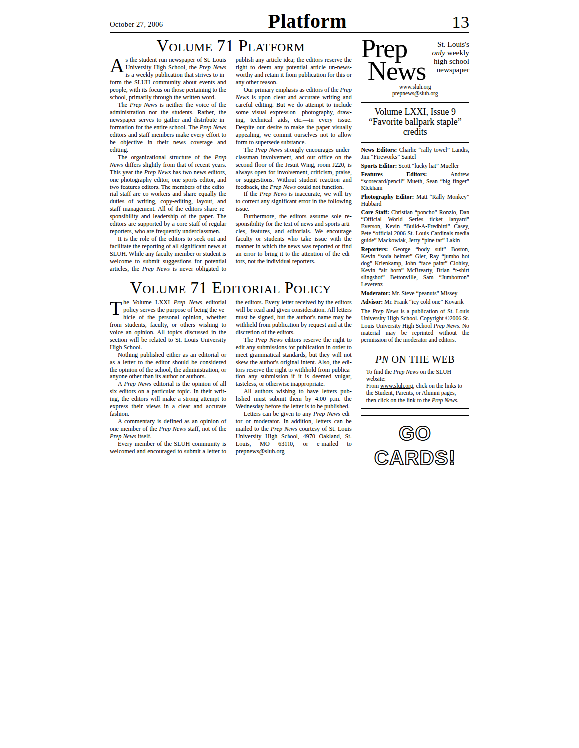October 27, 2006
Platform
13
VOLUME 71 PLATFORM
As the student-run newspaper of St. Louis University High School, the Prep News is a weekly publication that strives to inform the SLUH community about events and people, with its focus on those pertaining to the school, primarily through the written word.
The Prep News is neither the voice of the administration nor the students. Rather, the newspaper serves to gather and distribute information for the entire school. The Prep News editors and staff members make every effort to be objective in their news coverage and editing.
The organizational structure of the Prep News differs slightly from that of recent years. This year the Prep News has two news editors, one photography editor, one sports editor, and two features editors. The members of the editorial staff are co-workers and share equally the duties of writing, copy-editing, layout, and staff management. All of the editors share responsibility and leadership of the paper. The editors are supported by a core staff of regular reporters, who are frequently underclassmen.
It is the role of the editors to seek out and facilitate the reporting of all significant news at SLUH. While any faculty member or student is welcome to submit suggestions for potential articles, the Prep News is never obligated to publish any article idea; the editors reserve the right to deem any potential article un-newsworthy and retain it from publication for this or any other reason.
Our primary emphasis as editors of the Prep News is upon clear and accurate writing and careful editing. But we do attempt to include some visual expression—photography, drawing, technical aids, etc.—in every issue. Despite our desire to make the paper visually appealing, we commit ourselves not to allow form to supersede substance.
The Prep News strongly encourages underclassman involvement, and our office on the second floor of the Jesuit Wing, room J220, is always open for involvement, criticism, praise, or suggestions. Without student reaction and feedback, the Prep News could not function.
If the Prep News is inaccurate, we will try to correct any significant error in the following issue.
Furthermore, the editors assume sole responsibility for the text of news and sports articles, features, and editorials. We encourage faculty or students who take issue with the manner in which the news was reported or find an error to bring it to the attention of the editors, not the individual reporters.
VOLUME 71 EDITORIAL POLICY
The Volume LXXI Prep News editorial policy serves the purpose of being the vehicle of the personal opinion, whether from students, faculty, or others wishing to voice an opinion. All topics discussed in the section will be related to St. Louis University High School.
Nothing published either as an editorial or as a letter to the editor should be considered the opinion of the school, the administration, or anyone other than its author or authors.
A Prep News editorial is the opinion of all six editors on a particular topic. In their writing, the editors will make a strong attempt to express their views in a clear and accurate fashion.
A commentary is defined as an opinion of one member of the Prep News staff, not of the Prep News itself.
Every member of the SLUH community is welcomed and encouraged to submit a letter to the editors. Every letter received by the editors will be read and given consideration. All letters must be signed, but the author's name may be withheld from publication by request and at the discretion of the editors.
The Prep News editors reserve the right to edit any submissions for publication in order to meet grammatical standards, but they will not skew the author's original intent. Also, the editors reserve the right to withhold from publication any submission if it is deemed vulgar, tasteless, or otherwise inappropriate.
All authors wishing to have letters published must submit them by 4:00 p.m. the Wednesday before the letter is to be published.
Letters can be given to any Prep News editor or moderator. In addition, letters can be mailed to the Prep News courtesy of St. Louis University High School, 4970 Oakland, St. Louis, MO 63110, or e-mailed to prepnews@sluh.org
Prep News
St. Louis's
only weekly
high school
newspaper
www.sluh.org
prepnews@sluh.org
Volume LXXI, Issue 9 “Favorite ballpark staple” credits
News Editors: Charlie “rally towel” Landis, Jim “Fireworks” Santel
Sports Editor: Scott “lucky hat” Mueller
Features Editors: Andrew “scorecard/pencil” Mueth, Sean “big finger” Kickham
Photography Editor: Matt “Rally Monkey” Hubbard
Core Staff: Christian “poncho” Ronzio, Dan “Official World Series ticket lanyard” Everson, Kevin “Build-A-Fredbird” Casey, Pete “official 2006 St. Louis Cardinals media guide” Mackowiak, Jerry “pine tar” Lakin
Reporters: George “body suit” Boston, Kevin “soda helmet” Gier, Ray “jumbo hot dog” Krienkamp, John “face paint” Clohisy, Kevin “air horn” McBrearty, Brian “t-shirt slingshot” Bettonville, Sam “Jumbotron” Leverenz
Moderator: Mr. Steve “peanuts” Missey
Advisor: Mr. Frank “icy cold one” Kovarik
The Prep News is a publication of St. Louis University High School. Copyright ©2006 St. Louis University High School Prep News. No material may be reprinted without the permission of the moderator and editors.
PN on the web
To find the Prep News on the SLUH website:
From www.sluh.org, click on the links to the Student, Parents, or Alumni pages, then click on the link to the Prep News.
GO CARDS!